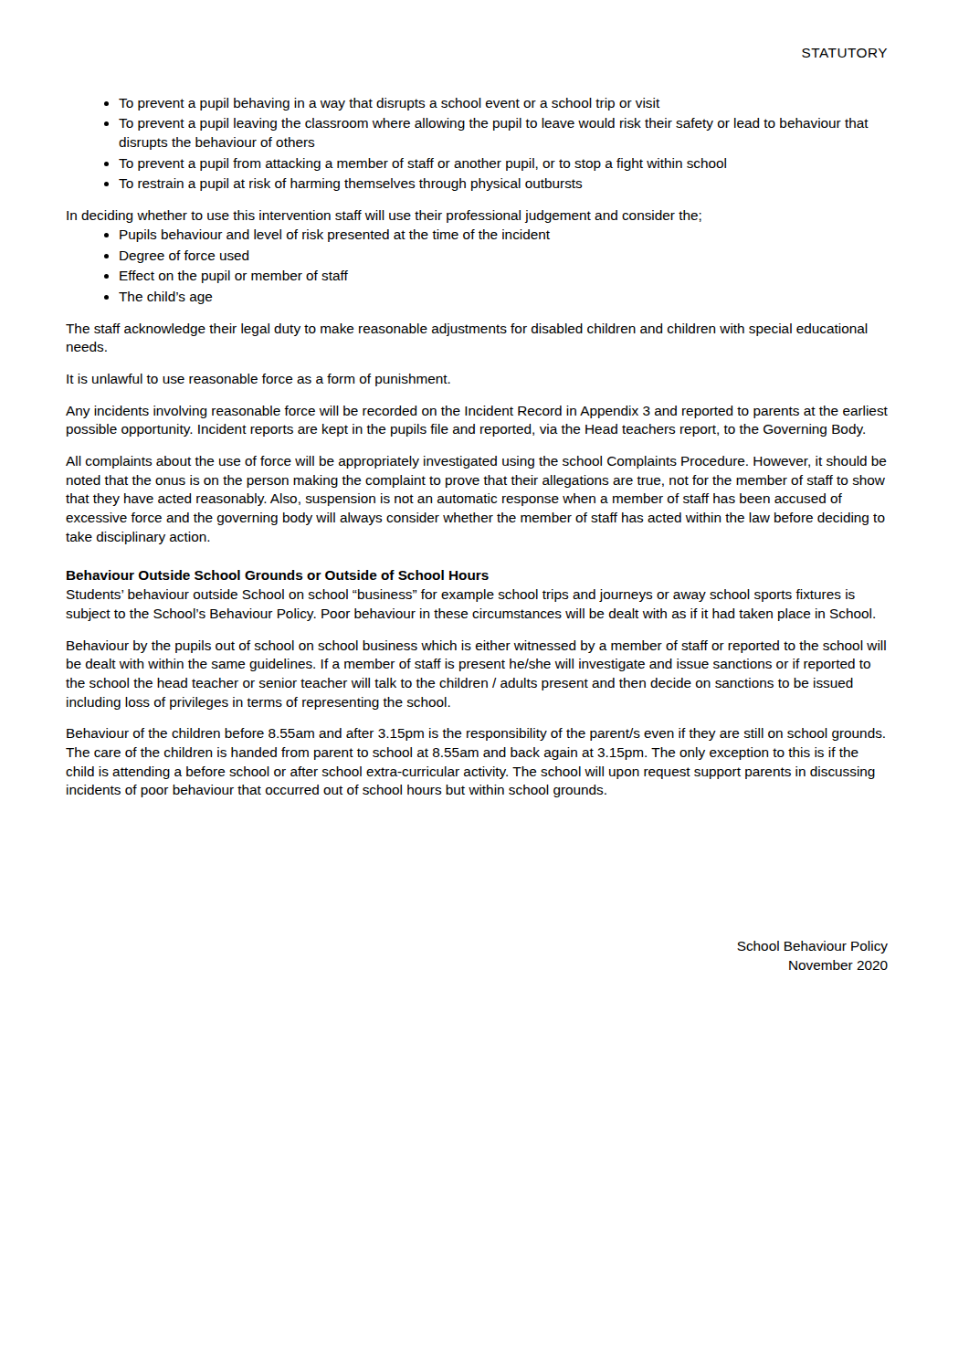STATUTORY
To prevent a pupil behaving in a way that disrupts a school event or a school trip or visit
To prevent a pupil leaving the classroom where allowing the pupil to leave would risk their safety or lead to behaviour that disrupts the behaviour of others
To prevent a pupil from attacking a member of staff or another pupil, or to stop a fight within school
To restrain a pupil at risk of harming themselves through physical outbursts
In deciding whether to use this intervention staff will use their professional judgement and consider the;
Pupils behaviour and level of risk presented at the time of the incident
Degree of force used
Effect on the pupil or member of staff
The child’s age
The staff acknowledge their legal duty to make reasonable adjustments for disabled children and children with special educational needs.
It is unlawful to use reasonable force as a form of punishment.
Any incidents involving reasonable force will be recorded on the Incident Record in Appendix 3 and reported to parents at the earliest possible opportunity. Incident reports are kept in the pupils file and reported, via the Head teachers report, to the Governing Body.
All complaints about the use of force will be appropriately investigated using the school Complaints Procedure. However, it should be noted that the onus is on the person making the complaint to prove that their allegations are true, not for the member of staff to show that they have acted reasonably. Also, suspension is not an automatic response when a member of staff has been accused of excessive force and the governing body will always consider whether the member of staff has acted within the law before deciding to take disciplinary action.
Behaviour Outside School Grounds or Outside of School Hours
Students’ behaviour outside School on school “business” for example school trips and journeys or away school sports fixtures is subject to the School’s Behaviour Policy. Poor behaviour in these circumstances will be dealt with as if it had taken place in School.
Behaviour by the pupils out of school on school business which is either witnessed by a member of staff or reported to the school will be dealt with within the same guidelines. If a member of staff is present he/she will investigate and issue sanctions or if reported to the school the head teacher or senior teacher will talk to the children / adults present and then decide on sanctions to be issued including loss of privileges in terms of representing the school.
Behaviour of the children before 8.55am and after 3.15pm is the responsibility of the parent/s even if they are still on school grounds. The care of the children is handed from parent to school at 8.55am and back again at 3.15pm. The only exception to this is if the child is attending a before school or after school extra-curricular activity. The school will upon request support parents in discussing incidents of poor behaviour that occurred out of school hours but within school grounds.
School Behaviour Policy
November 2020